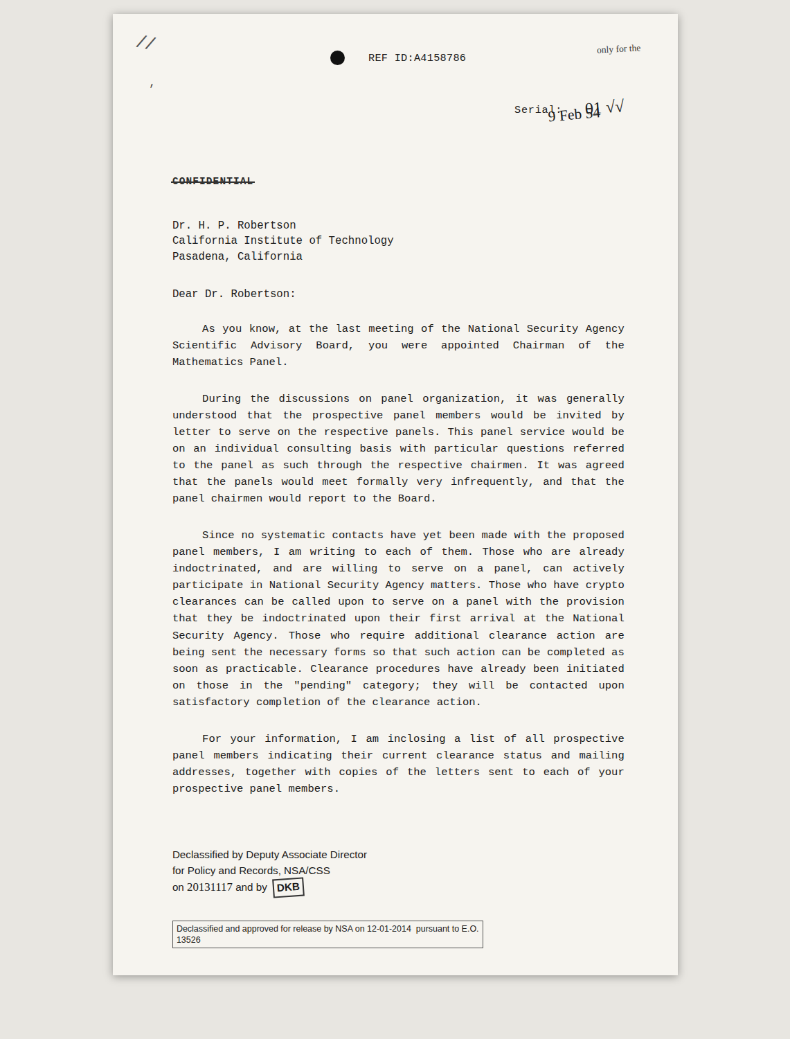//
,
REF ID:A4158786
only for the
Serial: 01 √√ 9 Feb 54
CONFIDENTIAL
Dr. H. P. Robertson
California Institute of Technology
Pasadena, California
Dear Dr. Robertson:
As you know, at the last meeting of the National Security Agency Scientific Advisory Board, you were appointed Chairman of the Mathematics Panel.
During the discussions on panel organization, it was generally understood that the prospective panel members would be invited by letter to serve on the respective panels. This panel service would be on an individual consulting basis with particular questions referred to the panel as such through the respective chairmen. It was agreed that the panels would meet formally very infrequently, and that the panel chairmen would report to the Board.
Since no systematic contacts have yet been made with the proposed panel members, I am writing to each of them. Those who are already indoctrinated, and are willing to serve on a panel, can actively participate in National Security Agency matters. Those who have crypto clearances can be called upon to serve on a panel with the provision that they be indoctrinated upon their first arrival at the National Security Agency. Those who require additional clearance action are being sent the necessary forms so that such action can be completed as soon as practicable. Clearance procedures have already been initiated on those in the "pending" category; they will be contacted upon satisfactory completion of the clearance action.
For your information, I am inclosing a list of all prospective panel members indicating their current clearance status and mailing addresses, together with copies of the letters sent to each of your prospective panel members.
Declassified by Deputy Associate Director
for Policy and Records, NSA/CSS
on 20131117 and by DKB
Declassified and approved for release by NSA on 12-01-2014 pursuant to E.O.
13526